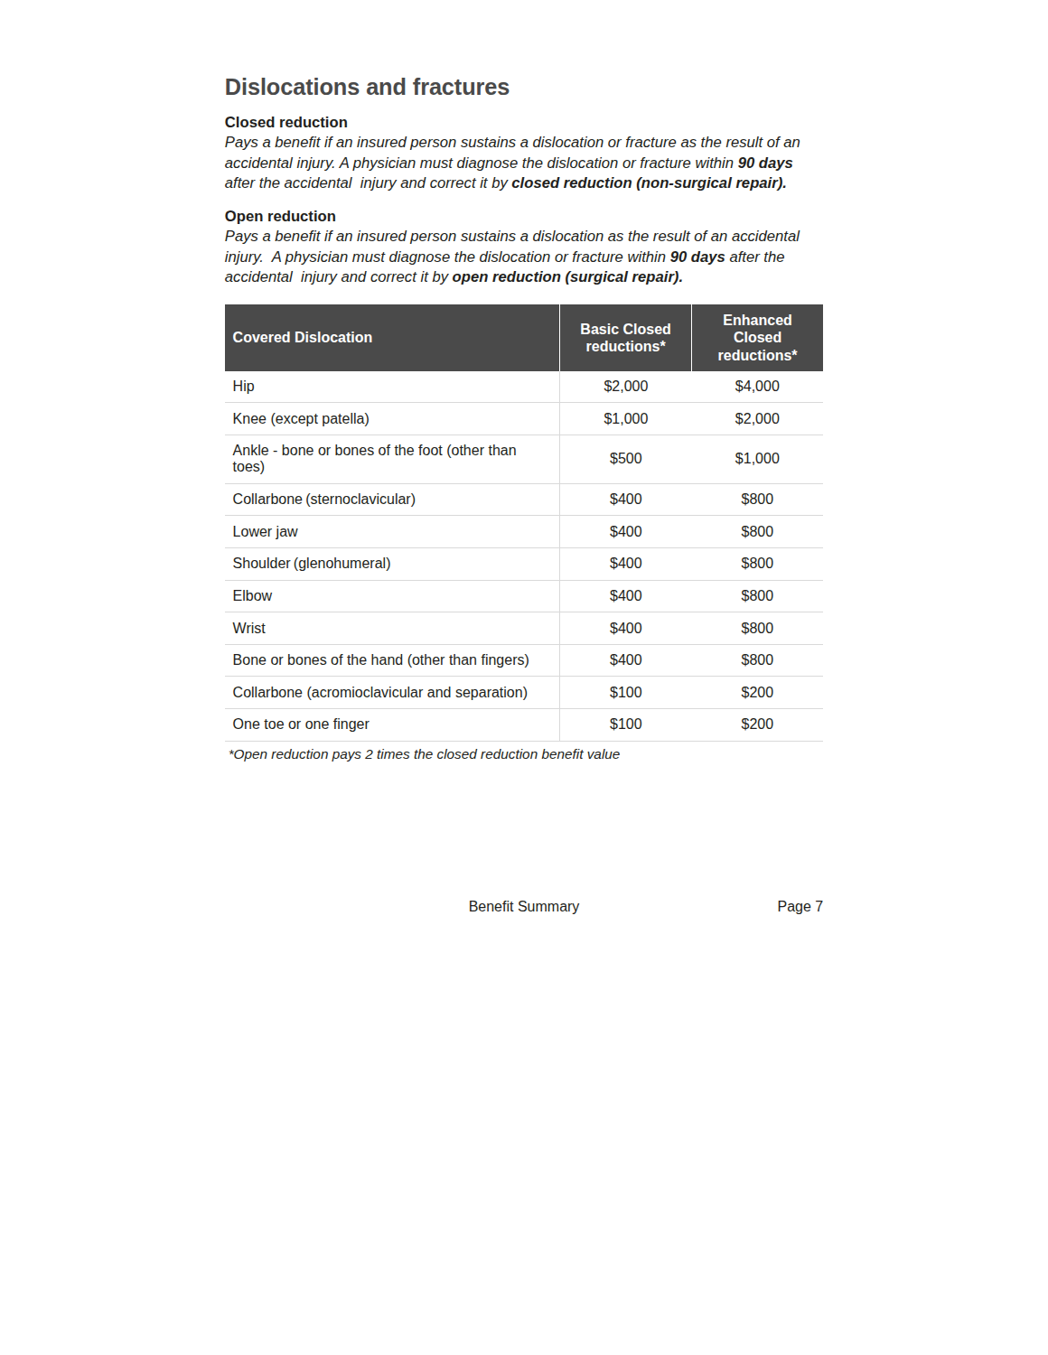Dislocations and fractures
Closed reduction
Pays a benefit if an insured person sustains a dislocation or fracture as the result of an accidental injury. A physician must diagnose the dislocation or fracture within 90 days after the accidental injury and correct it by closed reduction (non-surgical repair).
Open reduction
Pays a benefit if an insured person sustains a dislocation as the result of an accidental injury. A physician must diagnose the dislocation or fracture within 90 days after the accidental injury and correct it by open reduction (surgical repair).
| Covered Dislocation | Basic Closed reductions* | Enhanced Closed reductions* |
| --- | --- | --- |
| Hip | $2,000 | $4,000 |
| Knee (except patella) | $1,000 | $2,000 |
| Ankle - bone or bones of the foot (other than toes) | $500 | $1,000 |
| Collarbone (sternoclavicular) | $400 | $800 |
| Lower jaw | $400 | $800 |
| Shoulder (glenohumeral) | $400 | $800 |
| Elbow | $400 | $800 |
| Wrist | $400 | $800 |
| Bone or bones of the hand (other than fingers) | $400 | $800 |
| Collarbone (acromioclavicular and separation) | $100 | $200 |
| One toe or one finger | $100 | $200 |
*Open reduction pays 2 times the closed reduction benefit value
Benefit Summary
Page 7